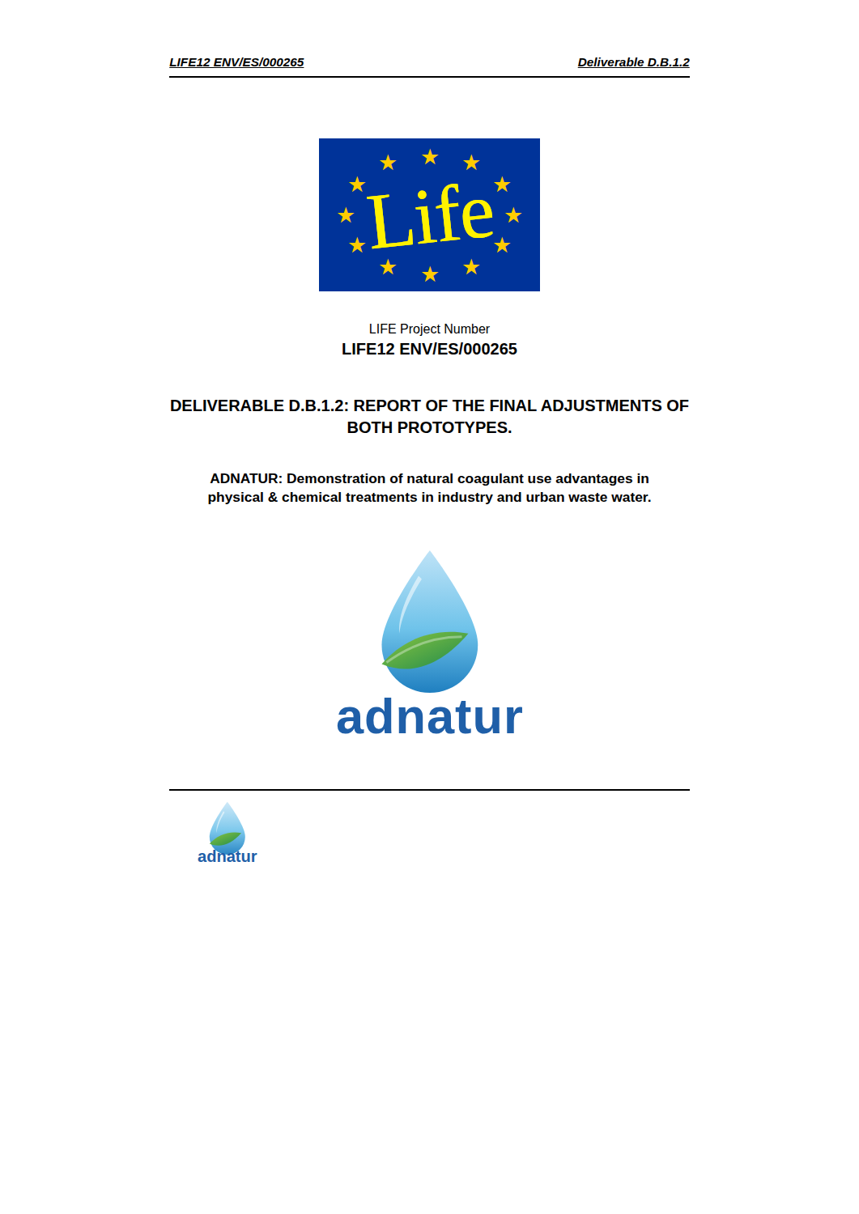LIFE12 ENV/ES/000265 Deliverable D.B.1.2
★ ★ ★ ★ ★ ★ ★ ★ ★ ★ ★ ★
Life
LIFE Project Number
LIFE12 ENV/ES/000265
Deliverable D.B.1.2: Report of the final adjustments of both prototypes.
ADNATUR: Demonstration of natural coagulant use advantages in physical & chemical treatments in industry and urban waste water.
adnatur
adnatur